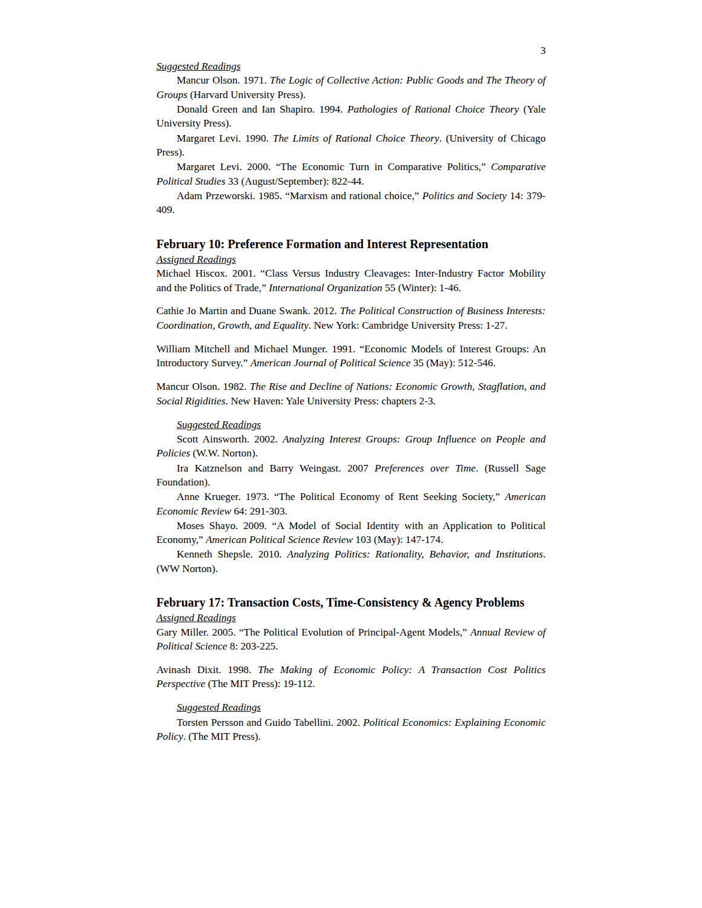3
Suggested Readings
Mancur Olson. 1971. The Logic of Collective Action: Public Goods and The Theory of Groups (Harvard University Press).
Donald Green and Ian Shapiro. 1994. Pathologies of Rational Choice Theory (Yale University Press).
Margaret Levi. 1990. The Limits of Rational Choice Theory. (University of Chicago Press).
Margaret Levi. 2000. “The Economic Turn in Comparative Politics,” Comparative Political Studies 33 (August/September): 822-44.
Adam Przeworski. 1985. “Marxism and rational choice,” Politics and Society 14: 379-409.
February 10: Preference Formation and Interest Representation
Assigned Readings
Michael Hiscox. 2001. “Class Versus Industry Cleavages: Inter-Industry Factor Mobility and the Politics of Trade,” International Organization 55 (Winter): 1-46.
Cathie Jo Martin and Duane Swank. 2012. The Political Construction of Business Interests: Coordination, Growth, and Equality. New York: Cambridge University Press: 1-27.
William Mitchell and Michael Munger. 1991. “Economic Models of Interest Groups: An Introductory Survey.” American Journal of Political Science 35 (May): 512-546.
Mancur Olson. 1982. The Rise and Decline of Nations: Economic Growth, Stagflation, and Social Rigidities. New Haven: Yale University Press: chapters 2-3.
Suggested Readings
Scott Ainsworth. 2002. Analyzing Interest Groups: Group Influence on People and Policies (W.W. Norton).
Ira Katznelson and Barry Weingast. 2007 Preferences over Time. (Russell Sage Foundation).
Anne Krueger. 1973. “The Political Economy of Rent Seeking Society,” American Economic Review 64: 291-303.
Moses Shayo. 2009. “A Model of Social Identity with an Application to Political Economy,” American Political Science Review 103 (May): 147-174.
Kenneth Shepsle. 2010. Analyzing Politics: Rationality, Behavior, and Institutions. (WW Norton).
February 17: Transaction Costs, Time-Consistency & Agency Problems
Assigned Readings
Gary Miller. 2005. “The Political Evolution of Principal-Agent Models,” Annual Review of Political Science 8: 203-225.
Avinash Dixit. 1998. The Making of Economic Policy: A Transaction Cost Politics Perspective (The MIT Press): 19-112.
Suggested Readings
Torsten Persson and Guido Tabellini. 2002. Political Economics: Explaining Economic Policy. (The MIT Press).